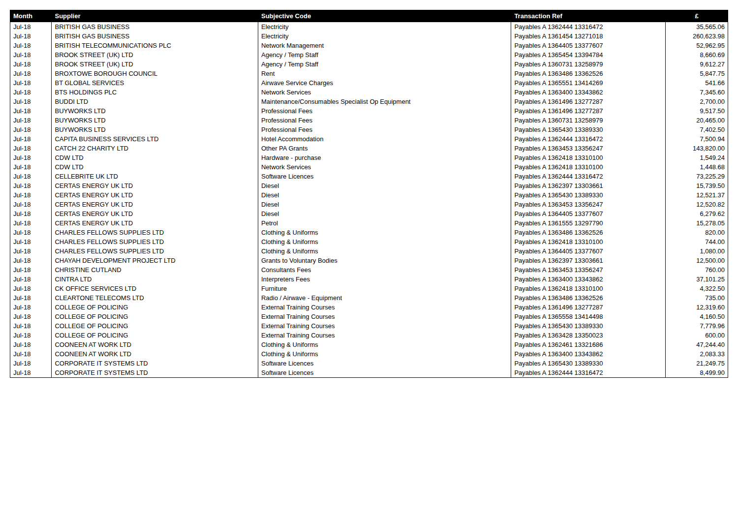| Month | Supplier | Subjective Code | Transaction Ref | £ |
| --- | --- | --- | --- | --- |
| Jul-18 | BRITISH GAS BUSINESS | Electricity | Payables A 1362444 13316472 | 35,565.06 |
| Jul-18 | BRITISH GAS BUSINESS | Electricity | Payables A 1361454 13271018 | 260,623.98 |
| Jul-18 | BRITISH TELECOMMUNICATIONS PLC | Network Management | Payables A 1364405 13377607 | 52,962.95 |
| Jul-18 | BROOK STREET (UK) LTD | Agency / Temp Staff | Payables A 1365454 13394784 | 8,660.69 |
| Jul-18 | BROOK STREET (UK) LTD | Agency / Temp Staff | Payables A 1360731 13258979 | 9,612.27 |
| Jul-18 | BROXTOWE BOROUGH COUNCIL | Rent | Payables A 1363486 13362526 | 5,847.75 |
| Jul-18 | BT GLOBAL SERVICES | Airwave Service Charges | Payables A 1365551 13414269 | 541.66 |
| Jul-18 | BTS HOLDINGS PLC | Network Services | Payables A 1363400 13343862 | 7,345.60 |
| Jul-18 | BUDDI LTD | Maintenance/Consumables Specialist Op Equipment | Payables A 1361496 13277287 | 2,700.00 |
| Jul-18 | BUYWORKS LTD | Professional Fees | Payables A 1361496 13277287 | 9,517.50 |
| Jul-18 | BUYWORKS LTD | Professional Fees | Payables A 1360731 13258979 | 20,465.00 |
| Jul-18 | BUYWORKS LTD | Professional Fees | Payables A 1365430 13389330 | 7,402.50 |
| Jul-18 | CAPITA BUSINESS SERVICES LTD | Hotel Accommodation | Payables A 1362444 13316472 | 7,500.94 |
| Jul-18 | CATCH 22 CHARITY LTD | Other PA Grants | Payables A 1363453 13356247 | 143,820.00 |
| Jul-18 | CDW LTD | Hardware - purchase | Payables A 1362418 13310100 | 1,549.24 |
| Jul-18 | CDW LTD | Network Services | Payables A 1362418 13310100 | 1,448.68 |
| Jul-18 | CELLEBRITE UK LTD | Software Licences | Payables A 1362444 13316472 | 73,225.29 |
| Jul-18 | CERTAS ENERGY UK LTD | Diesel | Payables A 1362397 13303661 | 15,739.50 |
| Jul-18 | CERTAS ENERGY UK LTD | Diesel | Payables A 1365430 13389330 | 12,521.37 |
| Jul-18 | CERTAS ENERGY UK LTD | Diesel | Payables A 1363453 13356247 | 12,520.82 |
| Jul-18 | CERTAS ENERGY UK LTD | Diesel | Payables A 1364405 13377607 | 6,279.62 |
| Jul-18 | CERTAS ENERGY UK LTD | Petrol | Payables A 1361555 13297790 | 15,278.05 |
| Jul-18 | CHARLES FELLOWS SUPPLIES LTD | Clothing & Uniforms | Payables A 1363486 13362526 | 820.00 |
| Jul-18 | CHARLES FELLOWS SUPPLIES LTD | Clothing & Uniforms | Payables A 1362418 13310100 | 744.00 |
| Jul-18 | CHARLES FELLOWS SUPPLIES LTD | Clothing & Uniforms | Payables A 1364405 13377607 | 1,080.00 |
| Jul-18 | CHAYAH DEVELOPMENT PROJECT LTD | Grants to Voluntary Bodies | Payables A 1362397 13303661 | 12,500.00 |
| Jul-18 | CHRISTINE CUTLAND | Consultants Fees | Payables A 1363453 13356247 | 760.00 |
| Jul-18 | CINTRA LTD | Interpreters Fees | Payables A 1363400 13343862 | 37,101.25 |
| Jul-18 | CK OFFICE SERVICES LTD | Furniture | Payables A 1362418 13310100 | 4,322.50 |
| Jul-18 | CLEARTONE TELECOMS LTD | Radio / Airwave - Equipment | Payables A 1363486 13362526 | 735.00 |
| Jul-18 | COLLEGE OF POLICING | External Training Courses | Payables A 1361496 13277287 | 12,319.60 |
| Jul-18 | COLLEGE OF POLICING | External Training Courses | Payables A 1365558 13414498 | 4,160.50 |
| Jul-18 | COLLEGE OF POLICING | External Training Courses | Payables A 1365430 13389330 | 7,779.96 |
| Jul-18 | COLLEGE OF POLICING | External Training Courses | Payables A 1363428 13350023 | 600.00 |
| Jul-18 | COONEEN AT WORK LTD | Clothing & Uniforms | Payables A 1362461 13321686 | 47,244.40 |
| Jul-18 | COONEEN AT WORK LTD | Clothing & Uniforms | Payables A 1363400 13343862 | 2,083.33 |
| Jul-18 | CORPORATE IT SYSTEMS LTD | Software Licences | Payables A 1365430 13389330 | 21,249.75 |
| Jul-18 | CORPORATE IT SYSTEMS LTD | Software Licences | Payables A 1362444 13316472 | 8,499.90 |